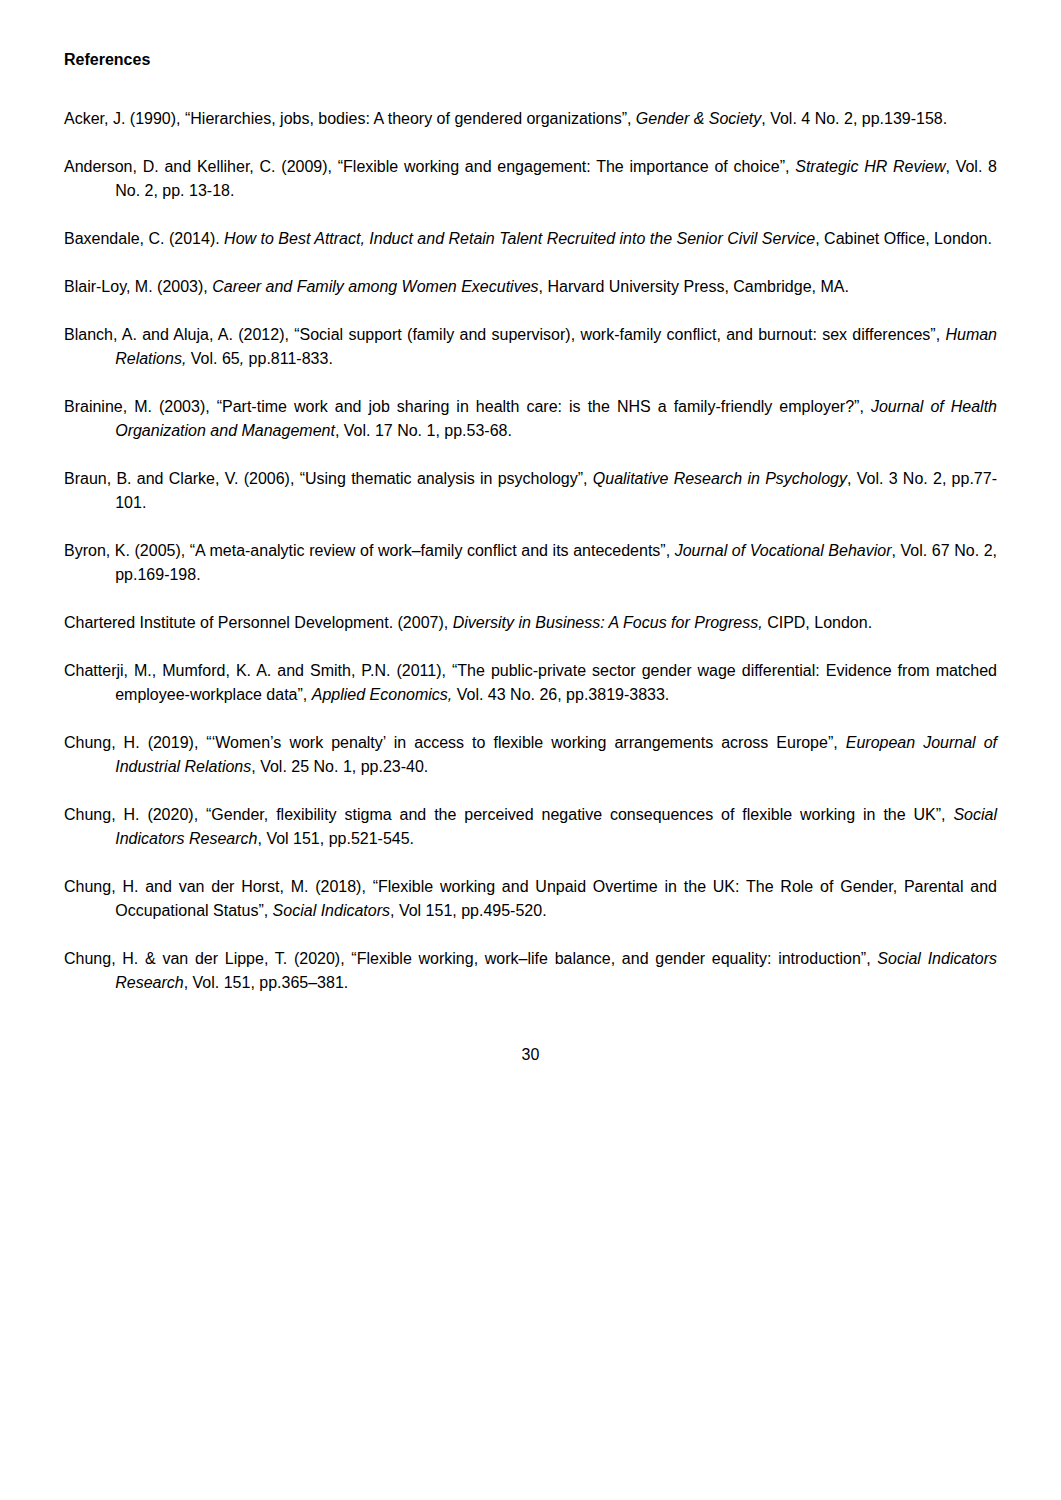References
Acker, J. (1990), “Hierarchies, jobs, bodies: A theory of gendered organizations”, Gender & Society, Vol. 4 No. 2, pp.139-158.
Anderson, D. and Kelliher, C. (2009), “Flexible working and engagement: The importance of choice”, Strategic HR Review, Vol. 8 No. 2, pp. 13-18.
Baxendale, C. (2014). How to Best Attract, Induct and Retain Talent Recruited into the Senior Civil Service, Cabinet Office, London.
Blair-Loy, M. (2003), Career and Family among Women Executives, Harvard University Press, Cambridge, MA.
Blanch, A. and Aluja, A. (2012), “Social support (family and supervisor), work-family conflict, and burnout: sex differences”, Human Relations, Vol. 65, pp.811-833.
Brainine, M. (2003), “Part-time work and job sharing in health care: is the NHS a family-friendly employer?”, Journal of Health Organization and Management, Vol. 17 No. 1, pp.53-68.
Braun, B. and Clarke, V. (2006), “Using thematic analysis in psychology”, Qualitative Research in Psychology, Vol. 3 No. 2, pp.77-101.
Byron, K. (2005), “A meta-analytic review of work–family conflict and its antecedents”, Journal of Vocational Behavior, Vol. 67 No. 2, pp.169-198.
Chartered Institute of Personnel Development. (2007), Diversity in Business: A Focus for Progress, CIPD, London.
Chatterji, M., Mumford, K. A. and Smith, P.N. (2011), “The public-private sector gender wage differential: Evidence from matched employee-workplace data”, Applied Economics, Vol. 43 No. 26, pp.3819-3833.
Chung, H. (2019), “‘Women’s work penalty’ in access to flexible working arrangements across Europe”, European Journal of Industrial Relations, Vol. 25 No. 1, pp.23-40.
Chung, H. (2020), “Gender, flexibility stigma and the perceived negative consequences of flexible working in the UK”, Social Indicators Research, Vol 151, pp.521-545.
Chung, H. and van der Horst, M. (2018), “Flexible working and Unpaid Overtime in the UK: The Role of Gender, Parental and Occupational Status”, Social Indicators, Vol 151, pp.495-520.
Chung, H. & van der Lippe, T. (2020), “Flexible working, work–life balance, and gender equality: introduction”, Social Indicators Research, Vol. 151, pp.365–381.
30